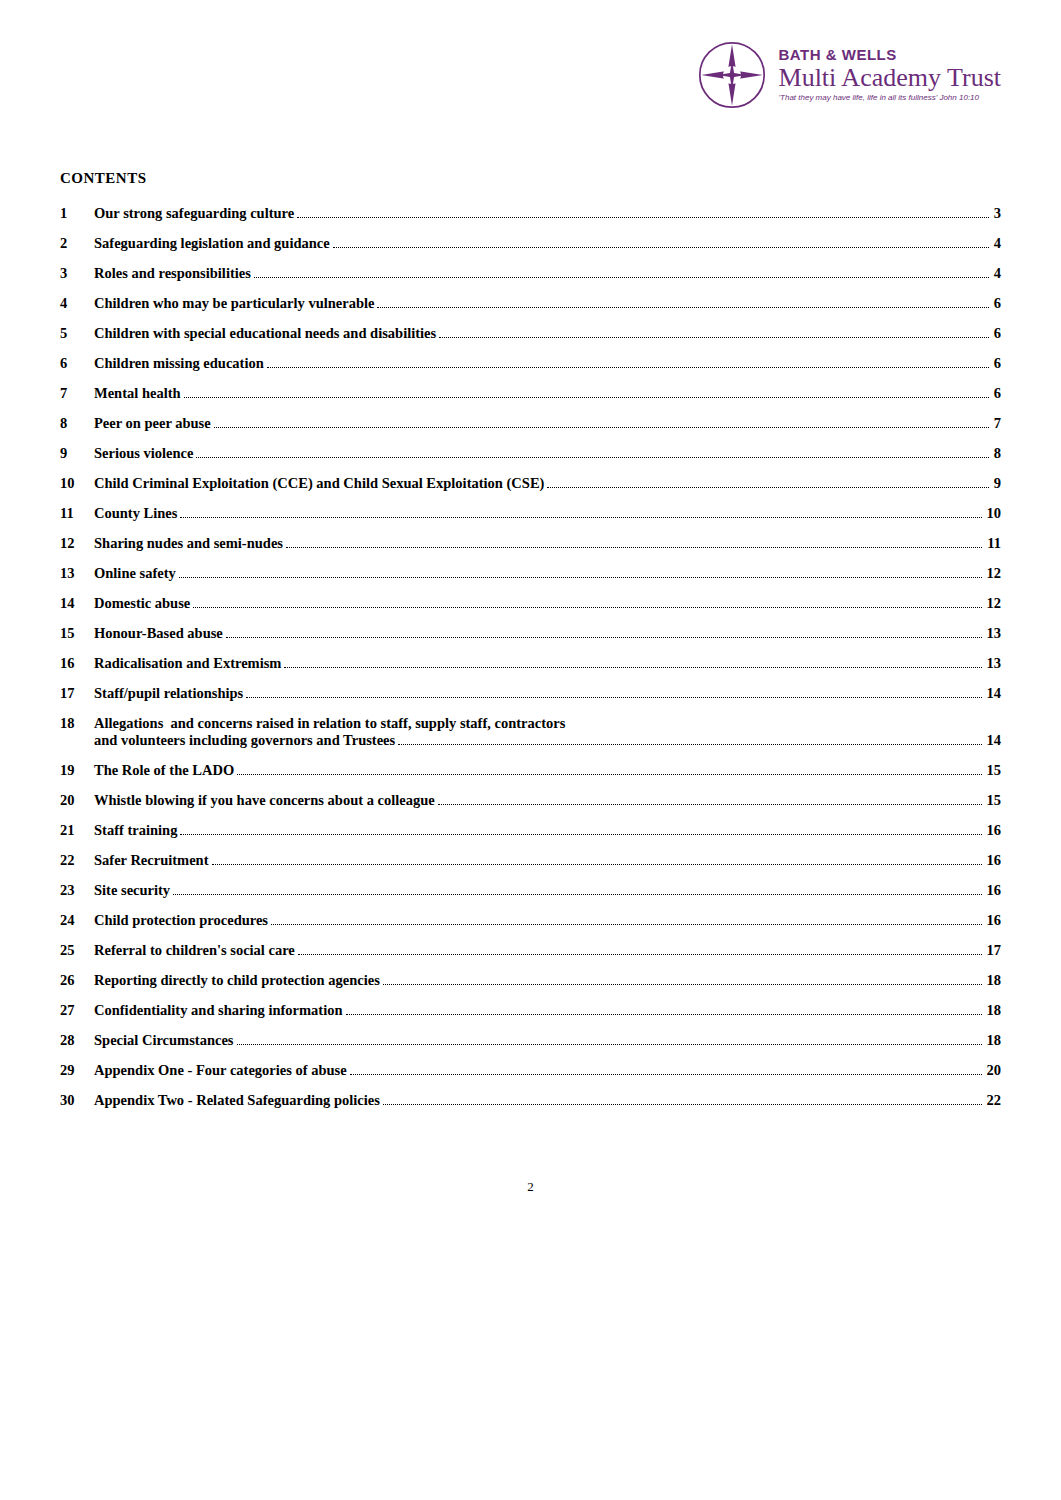BATH & WELLS
Multi Academy Trust
'That they may have life, life in all its fullness' John 10:10
CONTENTS
1 Our strong safeguarding culture 3
2 Safeguarding legislation and guidance 4
3 Roles and responsibilities 4
4 Children who may be particularly vulnerable 6
5 Children with special educational needs and disabilities 6
6 Children missing education 6
7 Mental health 6
8 Peer on peer abuse 7
9 Serious violence 8
10 Child Criminal Exploitation (CCE) and Child Sexual Exploitation (CSE) 9
11 County Lines 10
12 Sharing nudes and semi-nudes 11
13 Online safety 12
14 Domestic abuse 12
15 Honour-Based abuse 13
16 Radicalisation and Extremism 13
17 Staff/pupil relationships 14
18 Allegations and concerns raised in relation to staff, supply staff, contractors
and volunteers including governors and Trustees 14
19 The Role of the LADO 15
20 Whistle blowing if you have concerns about a colleague 15
21 Staff training 16
22 Safer Recruitment 16
23 Site security 16
24 Child protection procedures 16
25 Referral to children's social care 17
26 Reporting directly to child protection agencies 18
27 Confidentiality and sharing information 18
28 Special Circumstances 18
29 Appendix One - Four categories of abuse 20
30 Appendix Two - Related Safeguarding policies 22
2